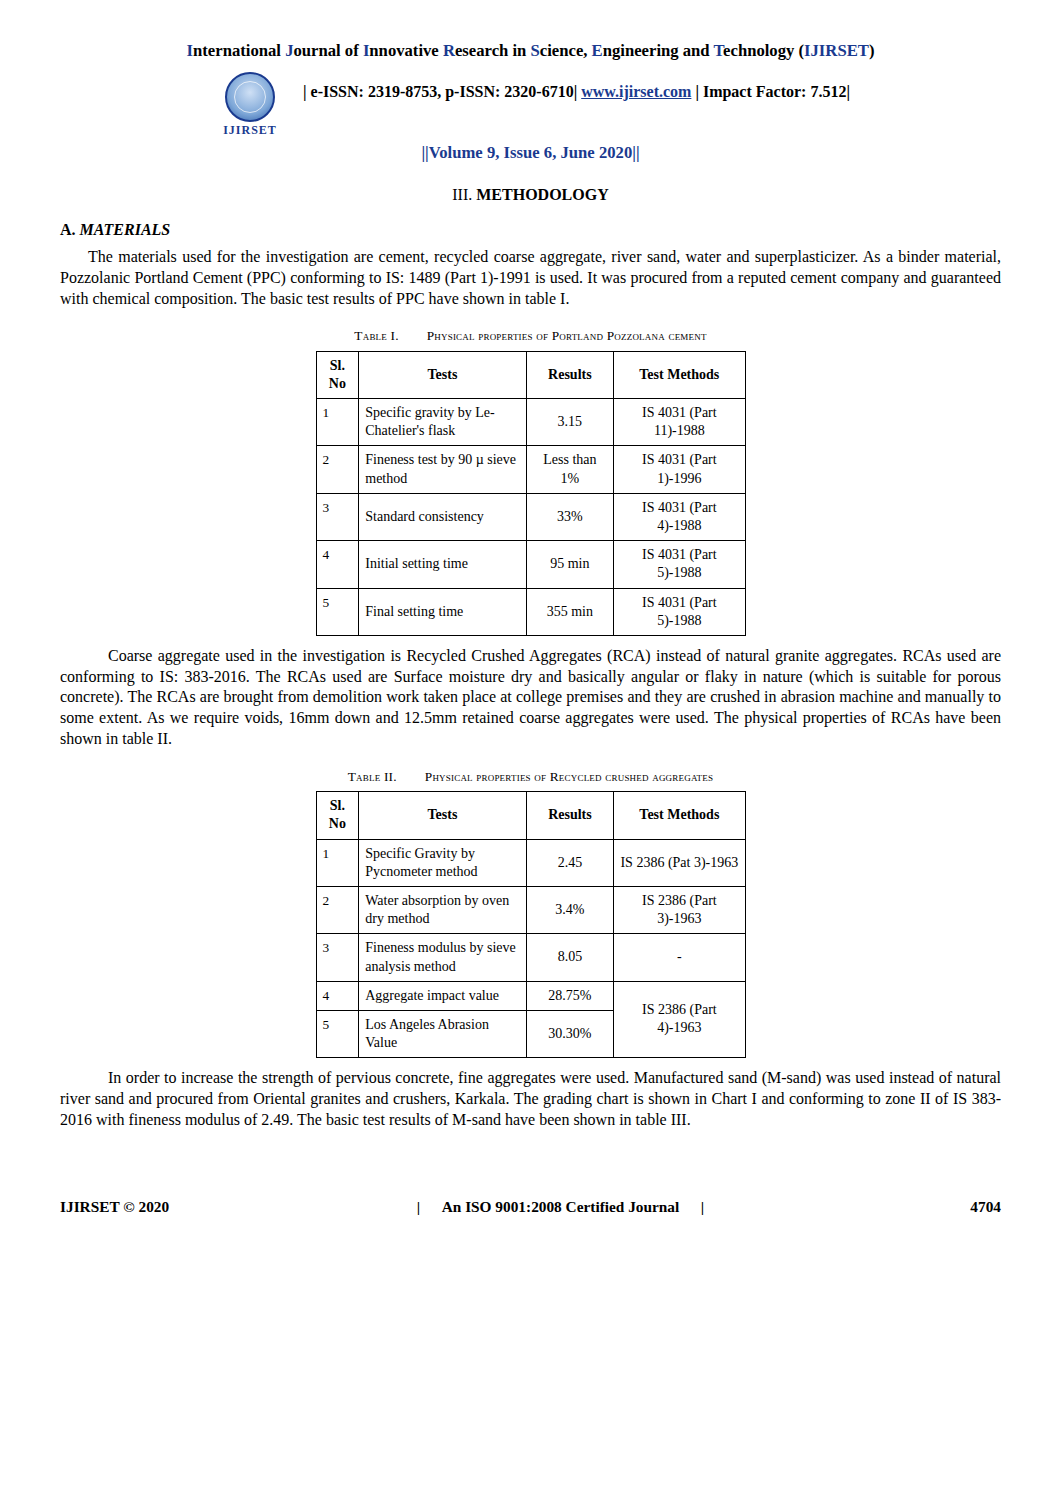International Journal of Innovative Research in Science, Engineering and Technology (IJIRSET)
IJIRSET
| e-ISSN: 2319-8753, p-ISSN: 2320-6710| www.ijirset.com | Impact Factor: 7.512|
||Volume 9, Issue 6, June 2020||
III. METHODOLOGY
A. MATERIALS
The materials used for the investigation are cement, recycled coarse aggregate, river sand, water and superplasticizer. As a binder material, Pozzolanic Portland Cement (PPC) conforming to IS: 1489 (Part 1)-1991 is used. It was procured from a reputed cement company and guaranteed with chemical composition. The basic test results of PPC have shown in table I.
Table I. Physical properties of Portland Pozzolana cement
| Sl. No | Tests | Results | Test Methods |
| --- | --- | --- | --- |
| 1 | Specific gravity by Le-Chatelier's flask | 3.15 | IS 4031 (Part 11)-1988 |
| 2 | Fineness test by 90 µ sieve method | Less than 1% | IS 4031 (Part 1)-1996 |
| 3 | Standard consistency | 33% | IS 4031 (Part 4)-1988 |
| 4 | Initial setting time | 95 min | IS 4031 (Part 5)-1988 |
| 5 | Final setting time | 355 min | IS 4031 (Part 5)-1988 |
Coarse aggregate used in the investigation is Recycled Crushed Aggregates (RCA) instead of natural granite aggregates. RCAs used are conforming to IS: 383-2016. The RCAs used are Surface moisture dry and basically angular or flaky in nature (which is suitable for porous concrete). The RCAs are brought from demolition work taken place at college premises and they are crushed in abrasion machine and manually to some extent. As we require voids, 16mm down and 12.5mm retained coarse aggregates were used. The physical properties of RCAs have been shown in table II.
Table II. Physical properties of Recycled crushed aggregates
| Sl. No | Tests | Results | Test Methods |
| --- | --- | --- | --- |
| 1 | Specific Gravity by Pycnometer method | 2.45 | IS 2386 (Pat 3)-1963 |
| 2 | Water absorption by oven dry method | 3.4% | IS 2386 (Part 3)-1963 |
| 3 | Fineness modulus by sieve analysis method | 8.05 | - |
| 4 | Aggregate impact value | 28.75% | IS 2386 (Part 4)-1963 |
| 5 | Los Angeles Abrasion Value | 30.30% |
In order to increase the strength of pervious concrete, fine aggregates were used. Manufactured sand (M-sand) was used instead of natural river sand and procured from Oriental granites and crushers, Karkala. The grading chart is shown in Chart I and conforming to zone II of IS 383-2016 with fineness modulus of 2.49. The basic test results of M-sand have been shown in table III.
IJIRSET © 2020
| An ISO 9001:2008 Certified Journal |
4704